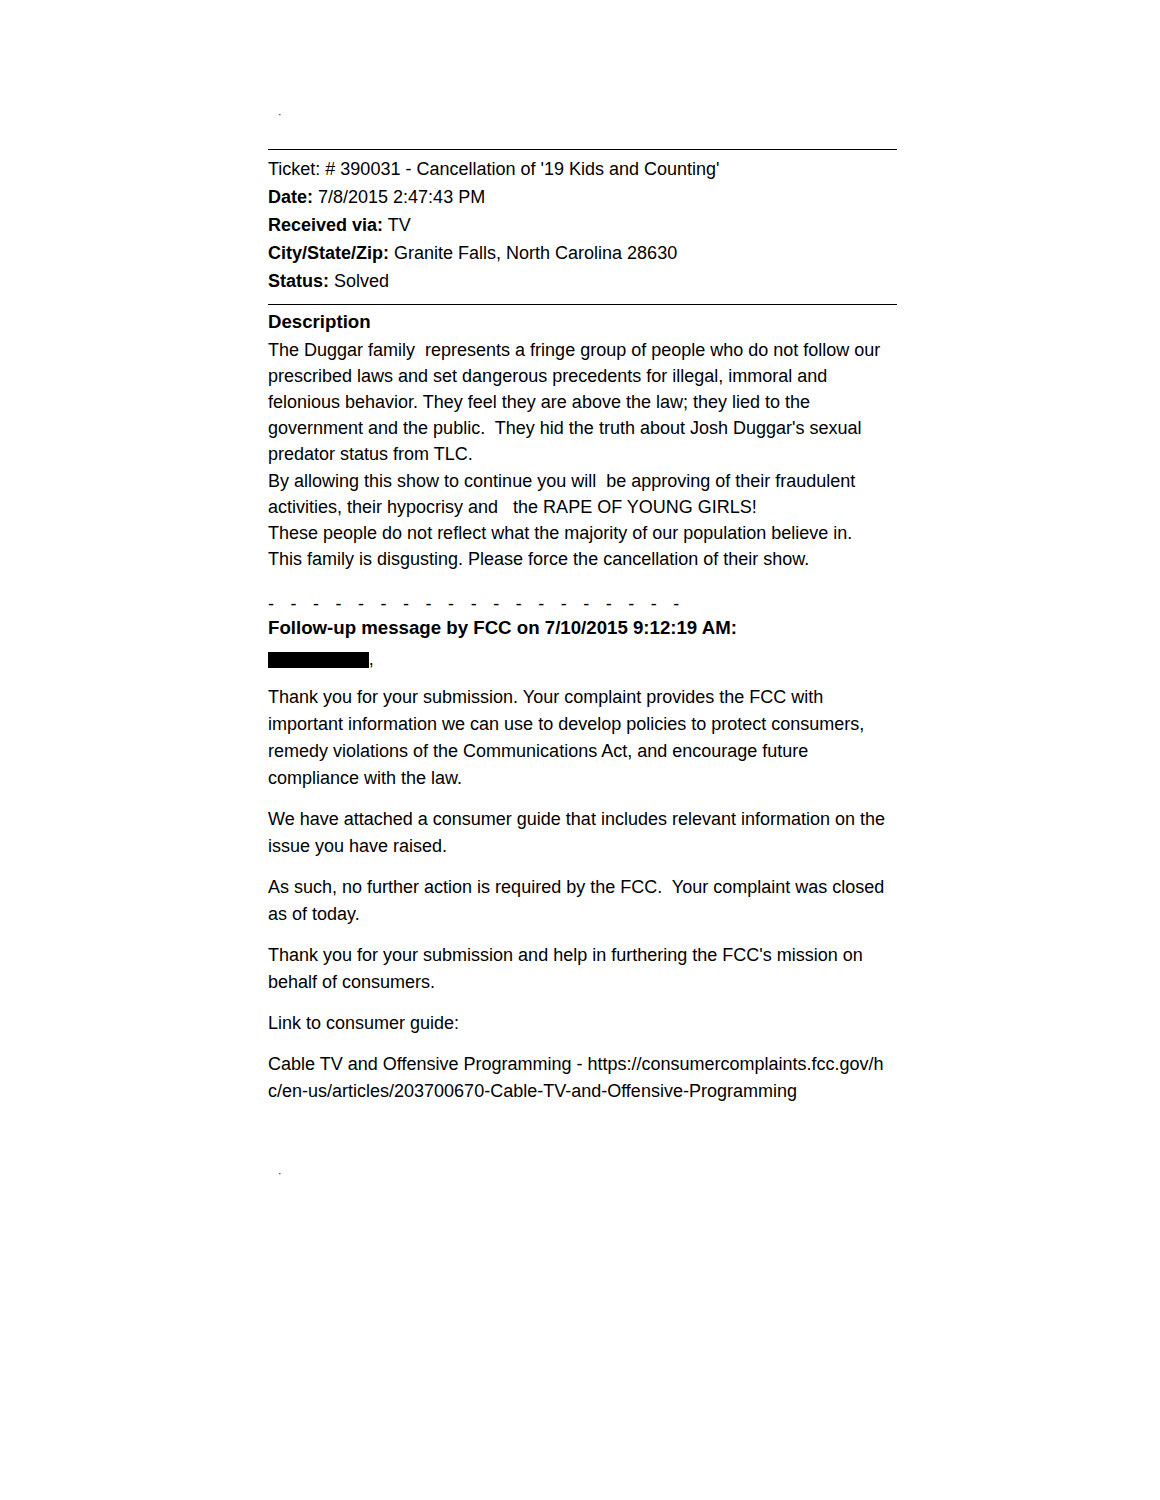·
Ticket: # 390031 - Cancellation of '19 Kids and Counting'
Date: 7/8/2015 2:47:43 PM
Received via: TV
City/State/Zip: Granite Falls, North Carolina 28630
Status: Solved
Description
The Duggar family represents a fringe group of people who do not follow our prescribed laws and set dangerous precedents for illegal, immoral and felonious behavior. They feel they are above the law; they lied to the government and the public. They hid the truth about Josh Duggar's sexual predator status from TLC.
By allowing this show to continue you will be approving of their fraudulent activities, their hypocrisy and the RAPE OF YOUNG GIRLS!
These people do not reflect what the majority of our population believe in.
This family is disgusting. Please force the cancellation of their show.
- - - - - - - - - - - - - - - - - - -
Follow-up message by FCC on 7/10/2015 9:12:19 AM:
,
Thank you for your submission. Your complaint provides the FCC with important information we can use to develop policies to protect consumers, remedy violations of the Communications Act, and encourage future compliance with the law.
We have attached a consumer guide that includes relevant information on the issue you have raised.
As such, no further action is required by the FCC. Your complaint was closed as of today.
Thank you for your submission and help in furthering the FCC's mission on behalf of consumers.
Link to consumer guide:
Cable TV and Offensive Programming - https://consumercomplaints.fcc.gov/hc/en-us/articles/203700670-Cable-TV-and-Offensive-Programming
·